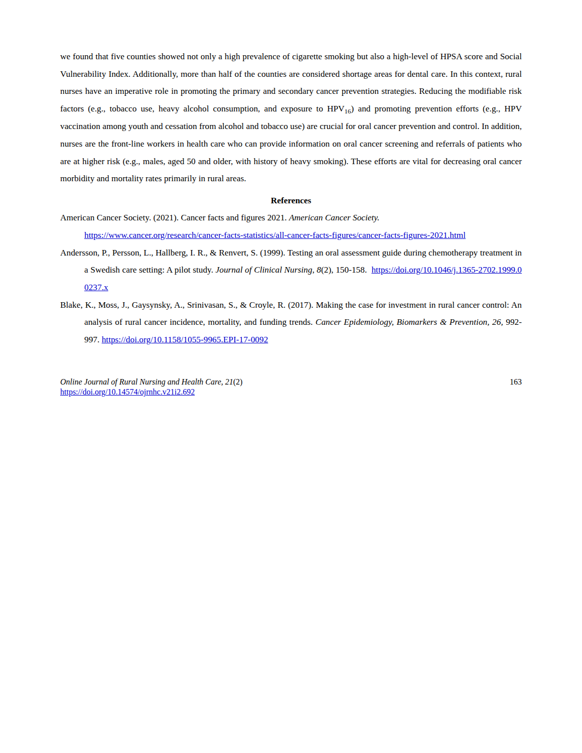we found that five counties showed not only a high prevalence of cigarette smoking but also a high-level of HPSA score and Social Vulnerability Index. Additionally, more than half of the counties are considered shortage areas for dental care. In this context, rural nurses have an imperative role in promoting the primary and secondary cancer prevention strategies. Reducing the modifiable risk factors (e.g., tobacco use, heavy alcohol consumption, and exposure to HPV16) and promoting prevention efforts (e.g., HPV vaccination among youth and cessation from alcohol and tobacco use) are crucial for oral cancer prevention and control. In addition, nurses are the front-line workers in health care who can provide information on oral cancer screening and referrals of patients who are at higher risk (e.g., males, aged 50 and older, with history of heavy smoking). These efforts are vital for decreasing oral cancer morbidity and mortality rates primarily in rural areas.
References
American Cancer Society. (2021). Cancer facts and figures 2021. American Cancer Society. https://www.cancer.org/research/cancer-facts-statistics/all-cancer-facts-figures/cancer-facts-figures-2021.html
Andersson, P., Persson, L., Hallberg, I. R., & Renvert, S. (1999). Testing an oral assessment guide during chemotherapy treatment in a Swedish care setting: A pilot study. Journal of Clinical Nursing, 8(2), 150-158. https://doi.org/10.1046/j.1365-2702.1999.00237.x
Blake, K., Moss, J., Gaysynsky, A., Srinivasan, S., & Croyle, R. (2017). Making the case for investment in rural cancer control: An analysis of rural cancer incidence, mortality, and funding trends. Cancer Epidemiology, Biomarkers & Prevention, 26, 992-997. https://doi.org/10.1158/1055-9965.EPI-17-0092
163 Online Journal of Rural Nursing and Health Care, 21(2)
https://doi.org/10.14574/ojrnhc.v21i2.692